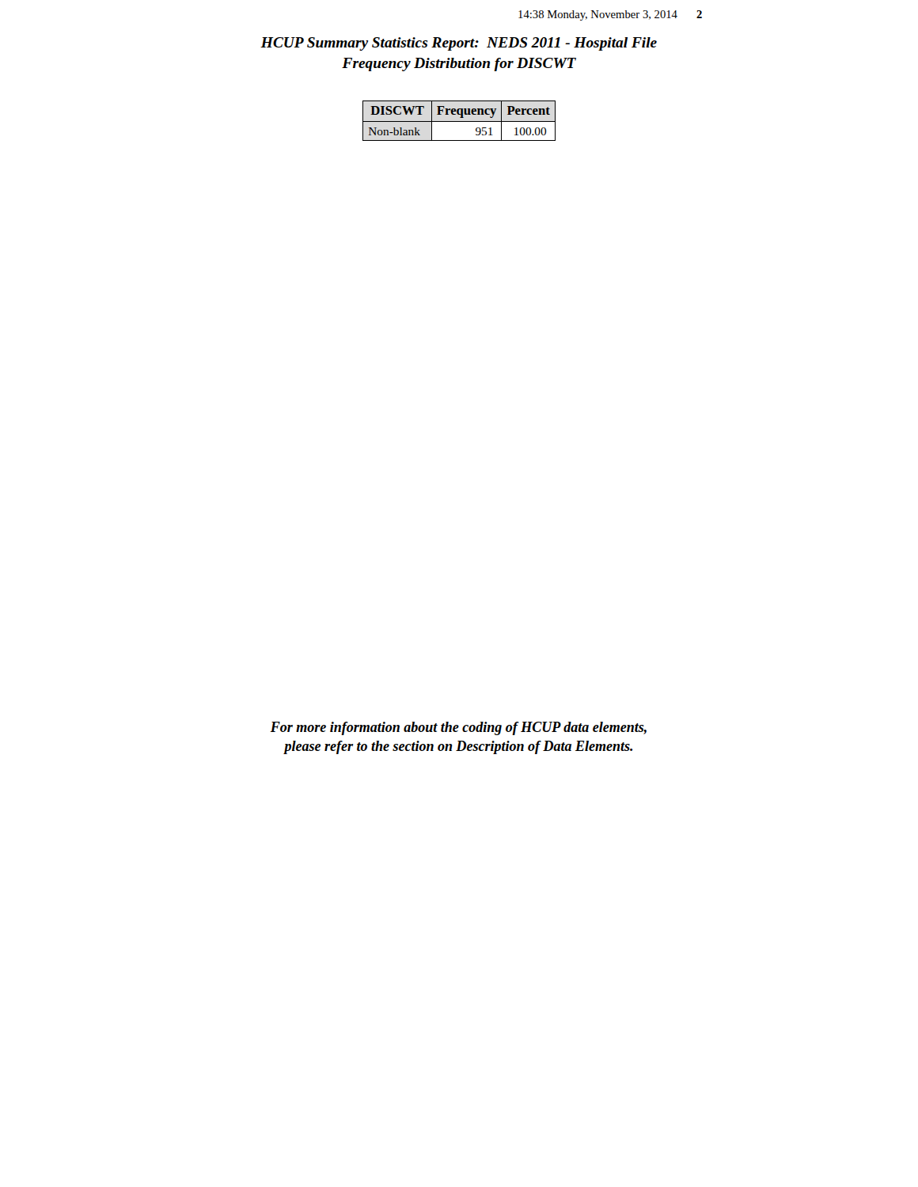14:38 Monday, November 3, 20142
HCUP Summary Statistics Report: NEDS 2011 - Hospital File
Frequency Distribution for DISCWT
| DISCWT | Frequency | Percent |
| --- | --- | --- |
| Non-blank | 951 | 100.00 |
For more information about the coding of HCUP data elements,
please refer to the section on Description of Data Elements.